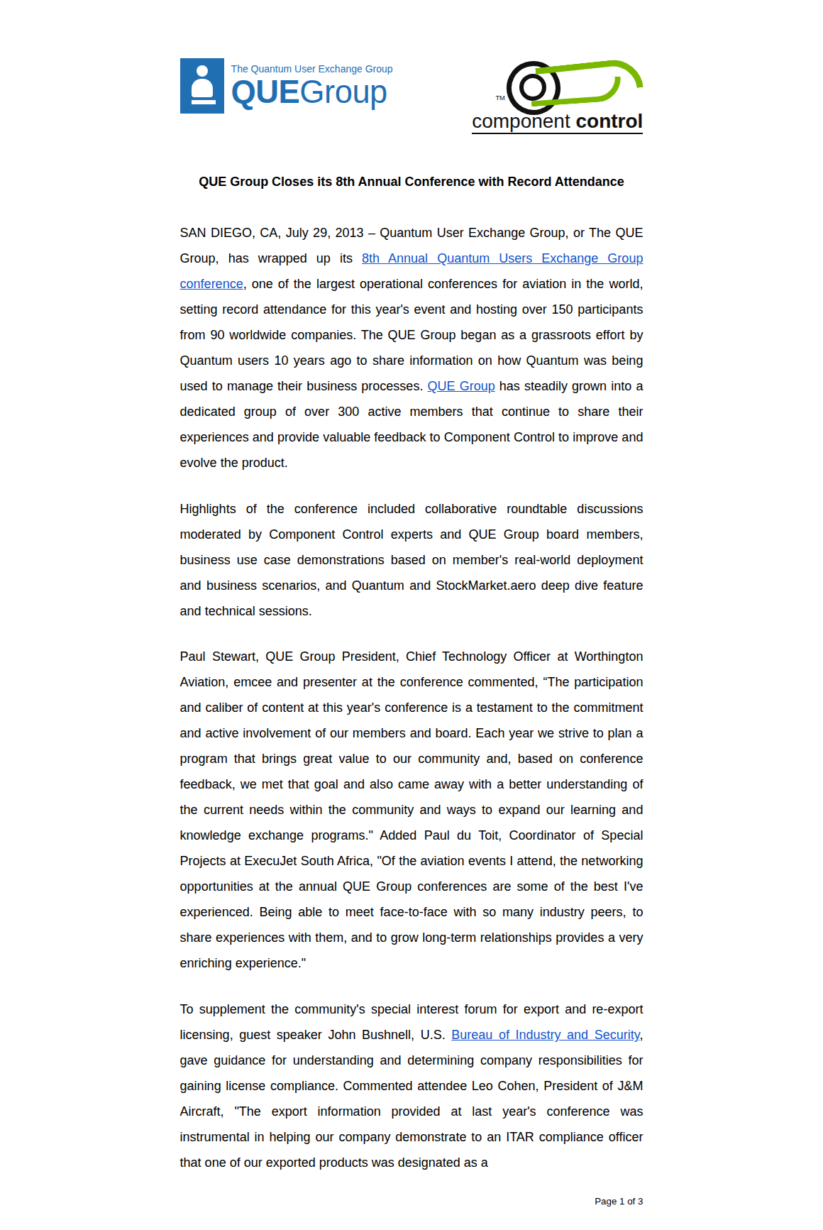The Quantum User Exchange Group
QUEGroup
TM
component control
QUE Group Closes its 8th Annual Conference with Record Attendance
SAN DIEGO, CA, July 29, 2013 – Quantum User Exchange Group, or The QUE Group, has wrapped up its 8th Annual Quantum Users Exchange Group conference, one of the largest operational conferences for aviation in the world, setting record attendance for this year's event and hosting over 150 participants from 90 worldwide companies. The QUE Group began as a grassroots effort by Quantum users 10 years ago to share information on how Quantum was being used to manage their business processes. QUE Group has steadily grown into a dedicated group of over 300 active members that continue to share their experiences and provide valuable feedback to Component Control to improve and evolve the product.
Highlights of the conference included collaborative roundtable discussions moderated by Component Control experts and QUE Group board members, business use case demonstrations based on member's real-world deployment and business scenarios, and Quantum and StockMarket.aero deep dive feature and technical sessions.
Paul Stewart, QUE Group President, Chief Technology Officer at Worthington Aviation, emcee and presenter at the conference commented, “The participation and caliber of content at this year's conference is a testament to the commitment and active involvement of our members and board. Each year we strive to plan a program that brings great value to our community and, based on conference feedback, we met that goal and also came away with a better understanding of the current needs within the community and ways to expand our learning and knowledge exchange programs." Added Paul du Toit, Coordinator of Special Projects at ExecuJet South Africa, "Of the aviation events I attend, the networking opportunities at the annual QUE Group conferences are some of the best I've experienced. Being able to meet face-to-face with so many industry peers, to share experiences with them, and to grow long-term relationships provides a very enriching experience."
To supplement the community's special interest forum for export and re-export licensing, guest speaker John Bushnell, U.S. Bureau of Industry and Security, gave guidance for understanding and determining company responsibilities for gaining license compliance. Commented attendee Leo Cohen, President of J&M Aircraft, "The export information provided at last year's conference was instrumental in helping our company demonstrate to an ITAR compliance officer that one of our exported products was designated as a
Page 1 of 3